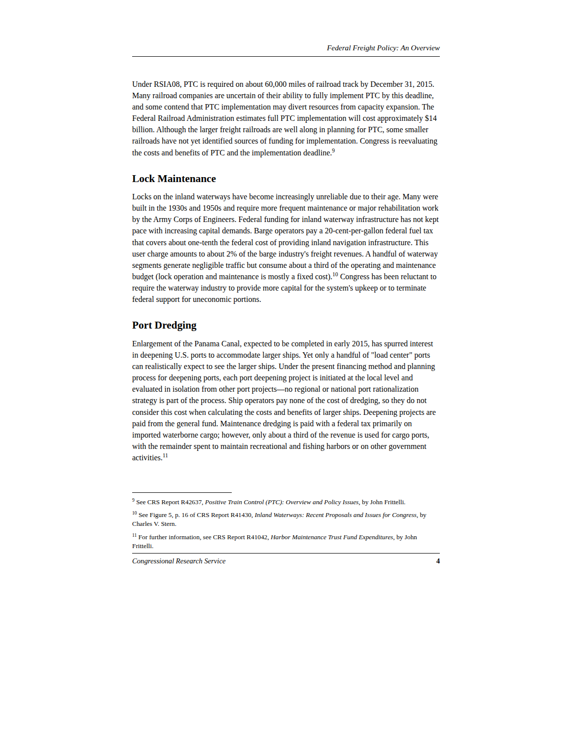Federal Freight Policy: An Overview
Under RSIA08, PTC is required on about 60,000 miles of railroad track by December 31, 2015. Many railroad companies are uncertain of their ability to fully implement PTC by this deadline, and some contend that PTC implementation may divert resources from capacity expansion. The Federal Railroad Administration estimates full PTC implementation will cost approximately $14 billion. Although the larger freight railroads are well along in planning for PTC, some smaller railroads have not yet identified sources of funding for implementation. Congress is reevaluating the costs and benefits of PTC and the implementation deadline.9
Lock Maintenance
Locks on the inland waterways have become increasingly unreliable due to their age. Many were built in the 1930s and 1950s and require more frequent maintenance or major rehabilitation work by the Army Corps of Engineers. Federal funding for inland waterway infrastructure has not kept pace with increasing capital demands. Barge operators pay a 20-cent-per-gallon federal fuel tax that covers about one-tenth the federal cost of providing inland navigation infrastructure. This user charge amounts to about 2% of the barge industry's freight revenues. A handful of waterway segments generate negligible traffic but consume about a third of the operating and maintenance budget (lock operation and maintenance is mostly a fixed cost).10 Congress has been reluctant to require the waterway industry to provide more capital for the system's upkeep or to terminate federal support for uneconomic portions.
Port Dredging
Enlargement of the Panama Canal, expected to be completed in early 2015, has spurred interest in deepening U.S. ports to accommodate larger ships. Yet only a handful of "load center" ports can realistically expect to see the larger ships. Under the present financing method and planning process for deepening ports, each port deepening project is initiated at the local level and evaluated in isolation from other port projects—no regional or national port rationalization strategy is part of the process. Ship operators pay none of the cost of dredging, so they do not consider this cost when calculating the costs and benefits of larger ships. Deepening projects are paid from the general fund. Maintenance dredging is paid with a federal tax primarily on imported waterborne cargo; however, only about a third of the revenue is used for cargo ports, with the remainder spent to maintain recreational and fishing harbors or on other government activities.11
9 See CRS Report R42637, Positive Train Control (PTC): Overview and Policy Issues, by John Frittelli.
10 See Figure 5, p. 16 of CRS Report R41430, Inland Waterways: Recent Proposals and Issues for Congress, by Charles V. Stern.
11 For further information, see CRS Report R41042, Harbor Maintenance Trust Fund Expenditures, by John Frittelli.
Congressional Research Service 4